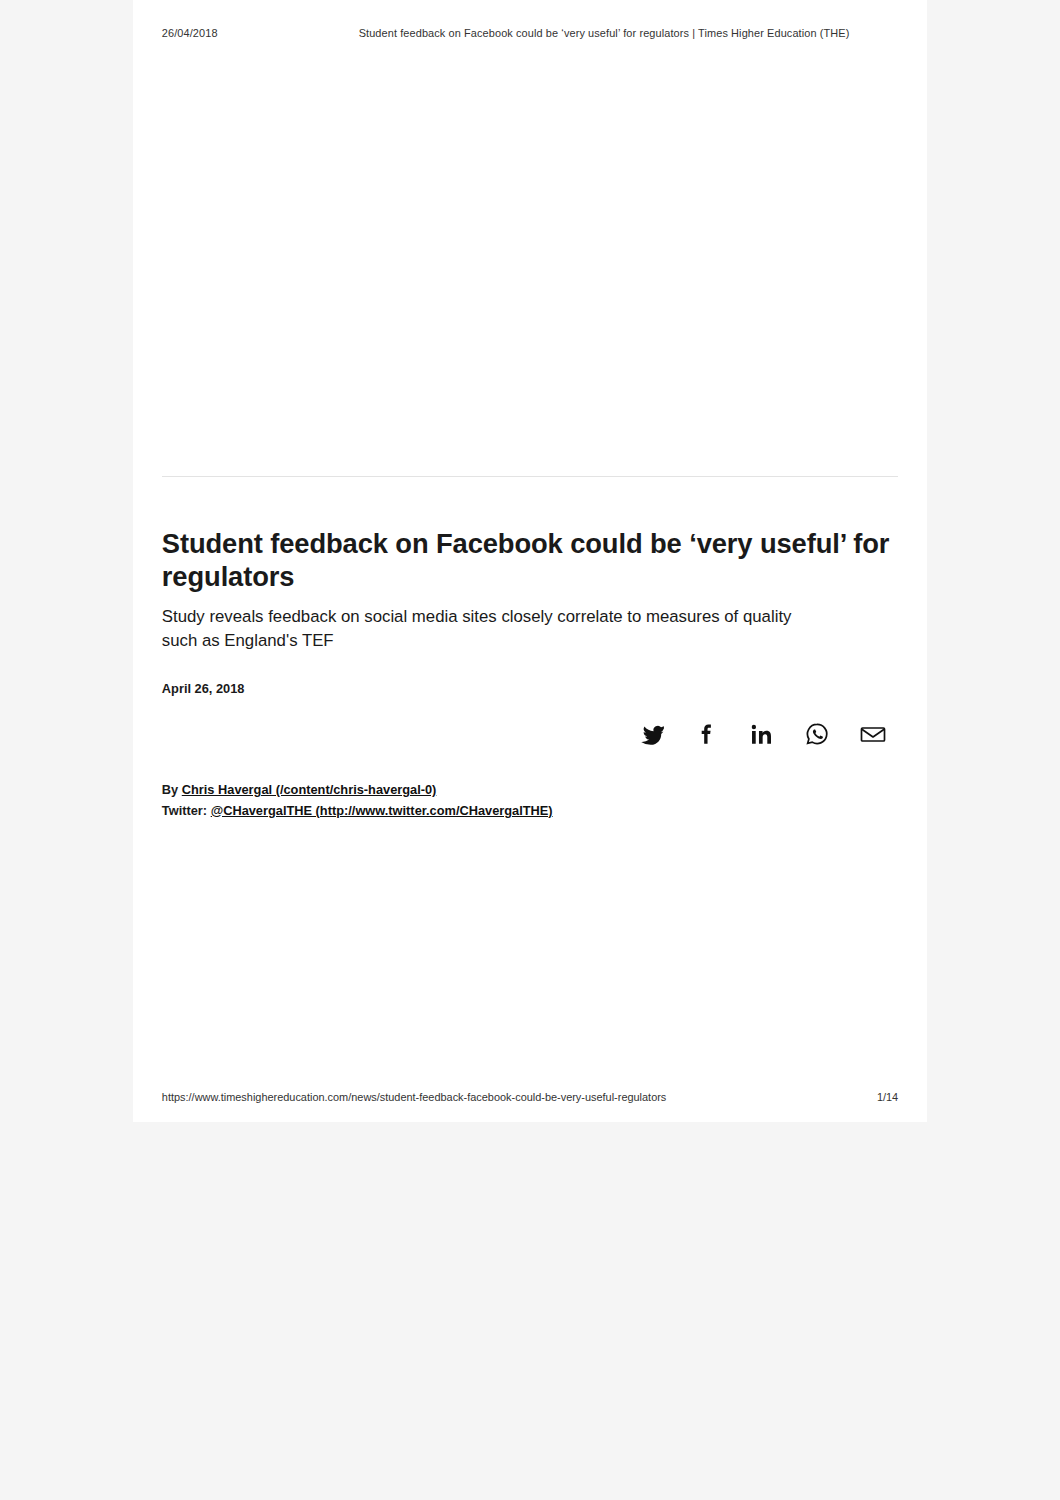26/04/2018 Student feedback on Facebook could be ‘very useful’ for regulators | Times Higher Education (THE)
Student feedback on Facebook could be ‘very useful’ for regulators
Study reveals feedback on social media sites closely correlate to measures of quality such as England's TEF
April 26, 2018
By Chris Havergal (/content/chris-havergal-0)
Twitter: @CHavergalTHE (http://www.twitter.com/CHavergalTHE)
https://www.timeshighereducation.com/news/student-feedback-facebook-could-be-very-useful-regulators 1/14